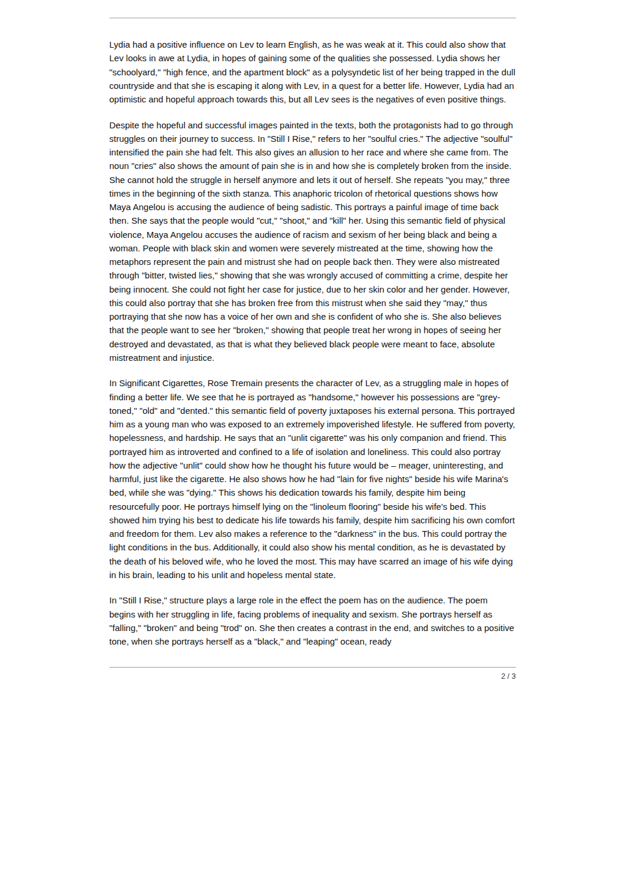Lydia had a positive influence on Lev to learn English, as he was weak at it. This could also show that Lev looks in awe at Lydia, in hopes of gaining some of the qualities she possessed. Lydia shows her "schoolyard," "high fence, and the apartment block" as a polysyndetic list of her being trapped in the dull countryside and that she is escaping it along with Lev, in a quest for a better life. However, Lydia had an optimistic and hopeful approach towards this, but all Lev sees is the negatives of even positive things.
Despite the hopeful and successful images painted in the texts, both the protagonists had to go through struggles on their journey to success. In "Still I Rise," refers to her "soulful cries." The adjective "soulful" intensified the pain she had felt. This also gives an allusion to her race and where she came from. The noun "cries" also shows the amount of pain she is in and how she is completely broken from the inside. She cannot hold the struggle in herself anymore and lets it out of herself. She repeats "you may," three times in the beginning of the sixth stanza. This anaphoric tricolon of rhetorical questions shows how Maya Angelou is accusing the audience of being sadistic. This portrays a painful image of time back then. She says that the people would "cut," "shoot," and "kill" her. Using this semantic field of physical violence, Maya Angelou accuses the audience of racism and sexism of her being black and being a woman. People with black skin and women were severely mistreated at the time, showing how the metaphors represent the pain and mistrust she had on people back then. They were also mistreated through "bitter, twisted lies," showing that she was wrongly accused of committing a crime, despite her being innocent. She could not fight her case for justice, due to her skin color and her gender. However, this could also portray that she has broken free from this mistrust when she said they "may," thus portraying that she now has a voice of her own and she is confident of who she is. She also believes that the people want to see her "broken," showing that people treat her wrong in hopes of seeing her destroyed and devastated, as that is what they believed black people were meant to face, absolute mistreatment and injustice.
In Significant Cigarettes, Rose Tremain presents the character of Lev, as a struggling male in hopes of finding a better life. We see that he is portrayed as "handsome," however his possessions are "grey-toned," "old" and "dented." this semantic field of poverty juxtaposes his external persona. This portrayed him as a young man who was exposed to an extremely impoverished lifestyle. He suffered from poverty, hopelessness, and hardship. He says that an "unlit cigarette" was his only companion and friend. This portrayed him as introverted and confined to a life of isolation and loneliness. This could also portray how the adjective "unlit" could show how he thought his future would be – meager, uninteresting, and harmful, just like the cigarette. He also shows how he had "lain for five nights" beside his wife Marina's bed, while she was "dying." This shows his dedication towards his family, despite him being resourcefully poor. He portrays himself lying on the "linoleum flooring" beside his wife's bed. This showed him trying his best to dedicate his life towards his family, despite him sacrificing his own comfort and freedom for them. Lev also makes a reference to the "darkness" in the bus. This could portray the light conditions in the bus. Additionally, it could also show his mental condition, as he is devastated by the death of his beloved wife, who he loved the most. This may have scarred an image of his wife dying in his brain, leading to his unlit and hopeless mental state.
In "Still I Rise," structure plays a large role in the effect the poem has on the audience. The poem begins with her struggling in life, facing problems of inequality and sexism. She portrays herself as "falling," "broken" and being "trod" on. She then creates a contrast in the end, and switches to a positive tone, when she portrays herself as a "black," and "leaping" ocean, ready
2 / 3